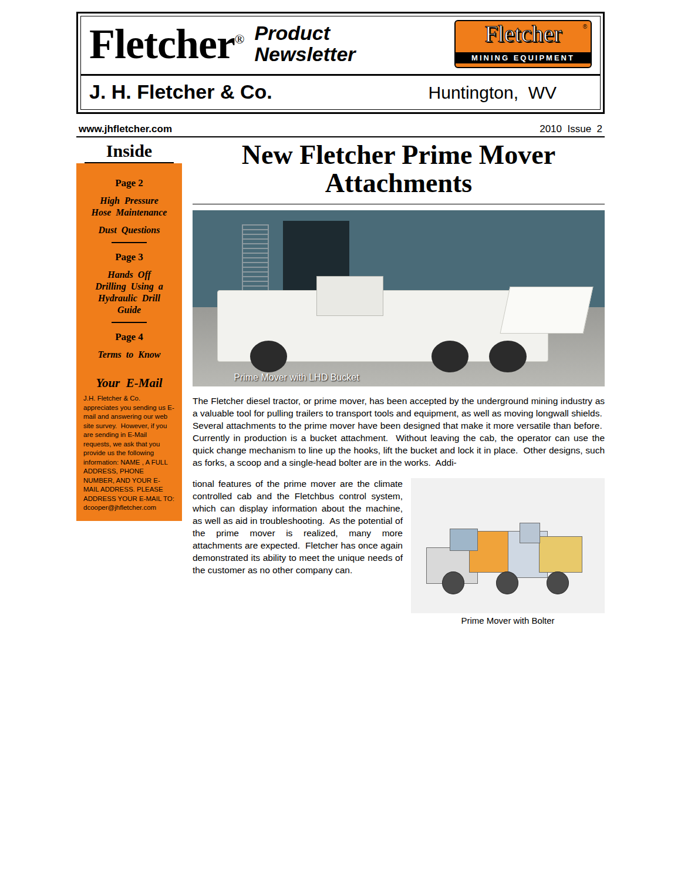Fletcher®
Product
Newsletter
®
Fletcher
MINING EQUIPMENT
J. H. Fletcher & Co.
Huntington, WV
www.jhfletcher.com
2010 Issue 2
Inside
Page 2
High Pressure
Hose Maintenance
Dust Questions
Page 3
Hands Off
Drilling Using a
Hydraulic Drill
Guide
Page 4
Terms to Know
Your E-Mail
J.H. Fletcher & Co. appreciates you sending us E-mail and answering our web site survey. However, if you are sending in E-Mail requests, we ask that you provide us the following information: NAME , A FULL ADDRESS, PHONE NUMBER, AND YOUR E-MAIL ADDRESS. PLEASE ADDRESS YOUR E-MAIL TO: dcooper@jhfletcher.com
New Fletcher Prime Mover Attachments
Prime Mover with LHD Bucket
The Fletcher diesel tractor, or prime mover, has been accepted by the underground mining industry as a valuable tool for pulling trailers to transport tools and equipment, as well as moving longwall shields. Several attachments to the prime mover have been designed that make it more versatile than before. Currently in production is a bucket attachment. Without leaving the cab, the operator can use the quick change mechanism to line up the hooks, lift the bucket and lock it in place. Other designs, such as forks, a scoop and a single-head bolter are in the works. Addi-
tional features of the prime mover are the climate controlled cab and the Fletchbus control system, which can display information about the machine, as well as aid in troubleshooting. As the potential of the prime mover is realized, many more attachments are expected. Fletcher has once again demonstrated its ability to meet the unique needs of the customer as no other company can.
Prime Mover with Bolter